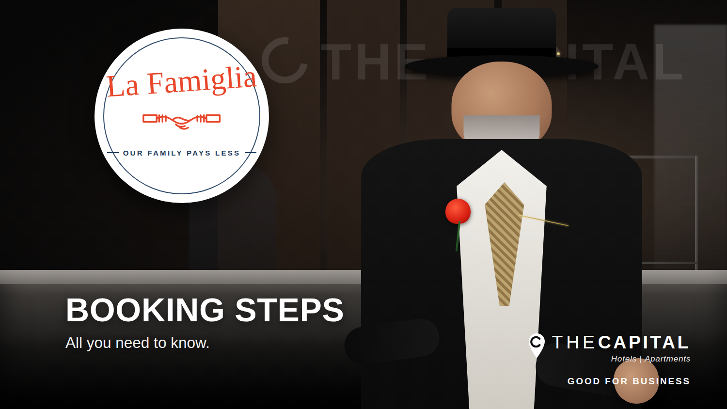THE CAPITAL
La Famiglia
Our Family Pays Less
Booking Steps
All you need to know.
THECAPITAL
Hotels | Apartments
Good For Business